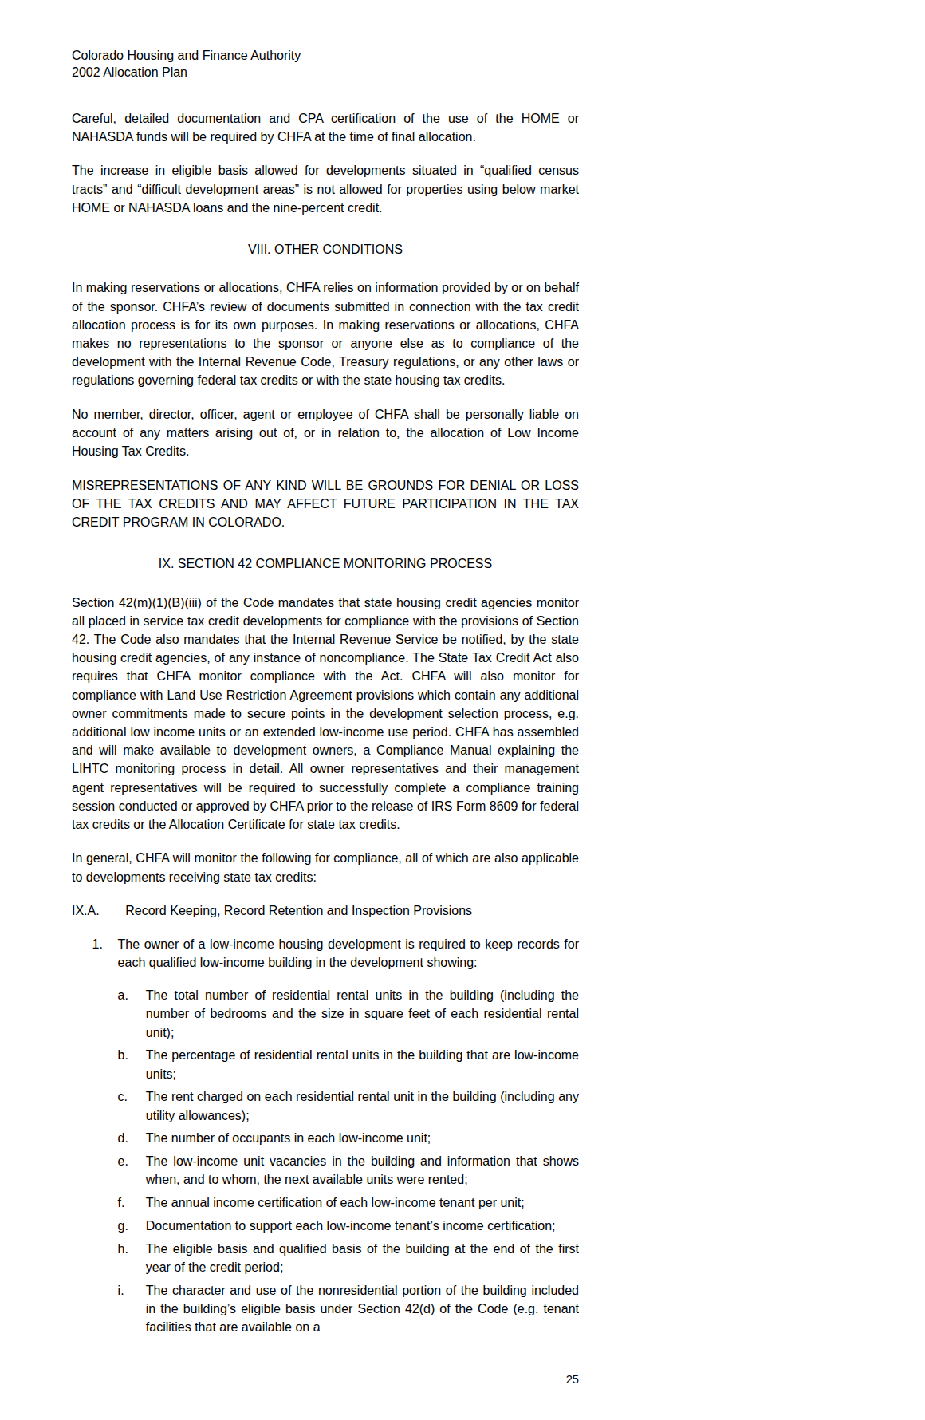Colorado Housing and Finance Authority
2002 Allocation Plan
Careful, detailed documentation and CPA certification of the use of the HOME or NAHASDA funds will be required by CHFA at the time of final allocation.
The increase in eligible basis allowed for developments situated in “qualified census tracts” and “difficult development areas” is not allowed for properties using below market HOME or NAHASDA loans and the nine-percent credit.
VIII. OTHER CONDITIONS
In making reservations or allocations, CHFA relies on information provided by or on behalf of the sponsor. CHFA’s review of documents submitted in connection with the tax credit allocation process is for its own purposes. In making reservations or allocations, CHFA makes no representations to the sponsor or anyone else as to compliance of the development with the Internal Revenue Code, Treasury regulations, or any other laws or regulations governing federal tax credits or with the state housing tax credits.
No member, director, officer, agent or employee of CHFA shall be personally liable on account of any matters arising out of, or in relation to, the allocation of Low Income Housing Tax Credits.
MISREPRESENTATIONS OF ANY KIND WILL BE GROUNDS FOR DENIAL OR LOSS OF THE TAX CREDITS AND MAY AFFECT FUTURE PARTICIPATION IN THE TAX CREDIT PROGRAM IN COLORADO.
IX. SECTION 42 COMPLIANCE MONITORING PROCESS
Section 42(m)(1)(B)(iii) of the Code mandates that state housing credit agencies monitor all placed in service tax credit developments for compliance with the provisions of Section 42. The Code also mandates that the Internal Revenue Service be notified, by the state housing credit agencies, of any instance of noncompliance. The State Tax Credit Act also requires that CHFA monitor compliance with the Act. CHFA will also monitor for compliance with Land Use Restriction Agreement provisions which contain any additional owner commitments made to secure points in the development selection process, e.g. additional low income units or an extended low-income use period. CHFA has assembled and will make available to development owners, a Compliance Manual explaining the LIHTC monitoring process in detail. All owner representatives and their management agent representatives will be required to successfully complete a compliance training session conducted or approved by CHFA prior to the release of IRS Form 8609 for federal tax credits or the Allocation Certificate for state tax credits.
In general, CHFA will monitor the following for compliance, all of which are also applicable to developments receiving state tax credits:
IX.A. Record Keeping, Record Retention and Inspection Provisions
The owner of a low-income housing development is required to keep records for each qualified low-income building in the development showing:
The total number of residential rental units in the building (including the number of bedrooms and the size in square feet of each residential rental unit);
The percentage of residential rental units in the building that are low-income units;
The rent charged on each residential rental unit in the building (including any utility allowances);
The number of occupants in each low-income unit;
The low-income unit vacancies in the building and information that shows when, and to whom, the next available units were rented;
The annual income certification of each low-income tenant per unit;
Documentation to support each low-income tenant’s income certification;
The eligible basis and qualified basis of the building at the end of the first year of the credit period;
The character and use of the nonresidential portion of the building included in the building’s eligible basis under Section 42(d) of the Code (e.g. tenant facilities that are available on a
25